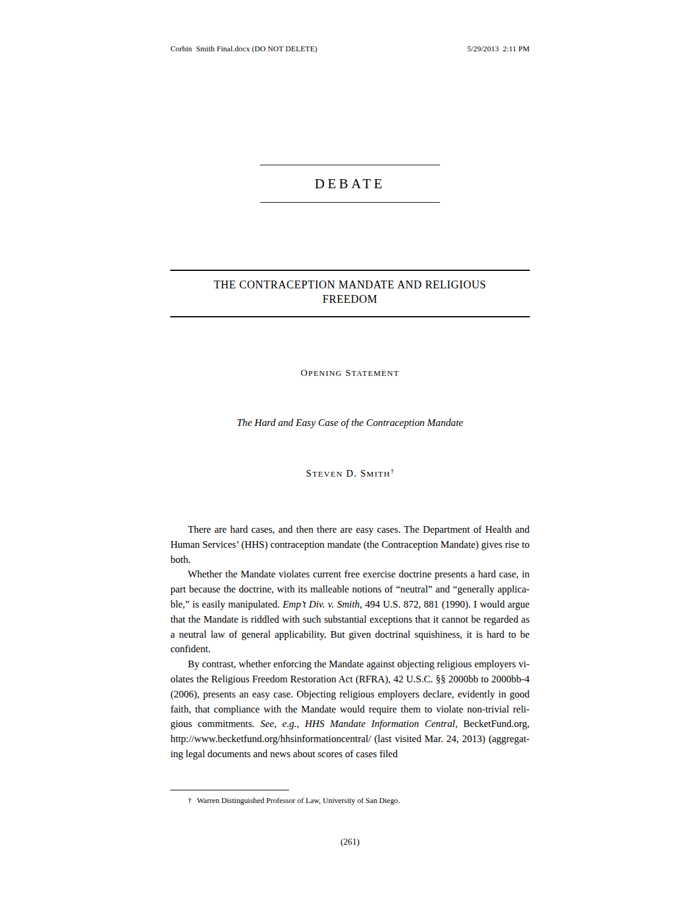Corbin Smith Final.docx (DO NOT DELETE) 5/29/2013 2:11 PM
DEBATE
THE CONTRACEPTION MANDATE AND RELIGIOUS
FREEDOM
OPENING STATEMENT
The Hard and Easy Case of the Contraception Mandate
STEVEN D. SMITH†
There are hard cases, and then there are easy cases. The Department of Health and Human Services’ (HHS) contraception mandate (the Contraception Mandate) gives rise to both.
Whether the Mandate violates current free exercise doctrine presents a hard case, in part because the doctrine, with its malleable notions of “neutral” and “generally applicable,” is easily manipulated. Emp’t Div. v. Smith, 494 U.S. 872, 881 (1990). I would argue that the Mandate is riddled with such substantial exceptions that it cannot be regarded as a neutral law of general applicability. But given doctrinal squishiness, it is hard to be confident.
By contrast, whether enforcing the Mandate against objecting religious employers violates the Religious Freedom Restoration Act (RFRA), 42 U.S.C. §§ 2000bb to 2000bb-4 (2006), presents an easy case. Objecting religious employers declare, evidently in good faith, that compliance with the Mandate would require them to violate non-trivial religious commitments. See, e.g., HHS Mandate Information Central, BecketFund.org, http://www.becketfund.org/hhsinformationcentral/ (last visited Mar. 24, 2013) (aggregating legal documents and news about scores of cases filed
†Warren Distinguished Professor of Law, University of San Diego.
(261)